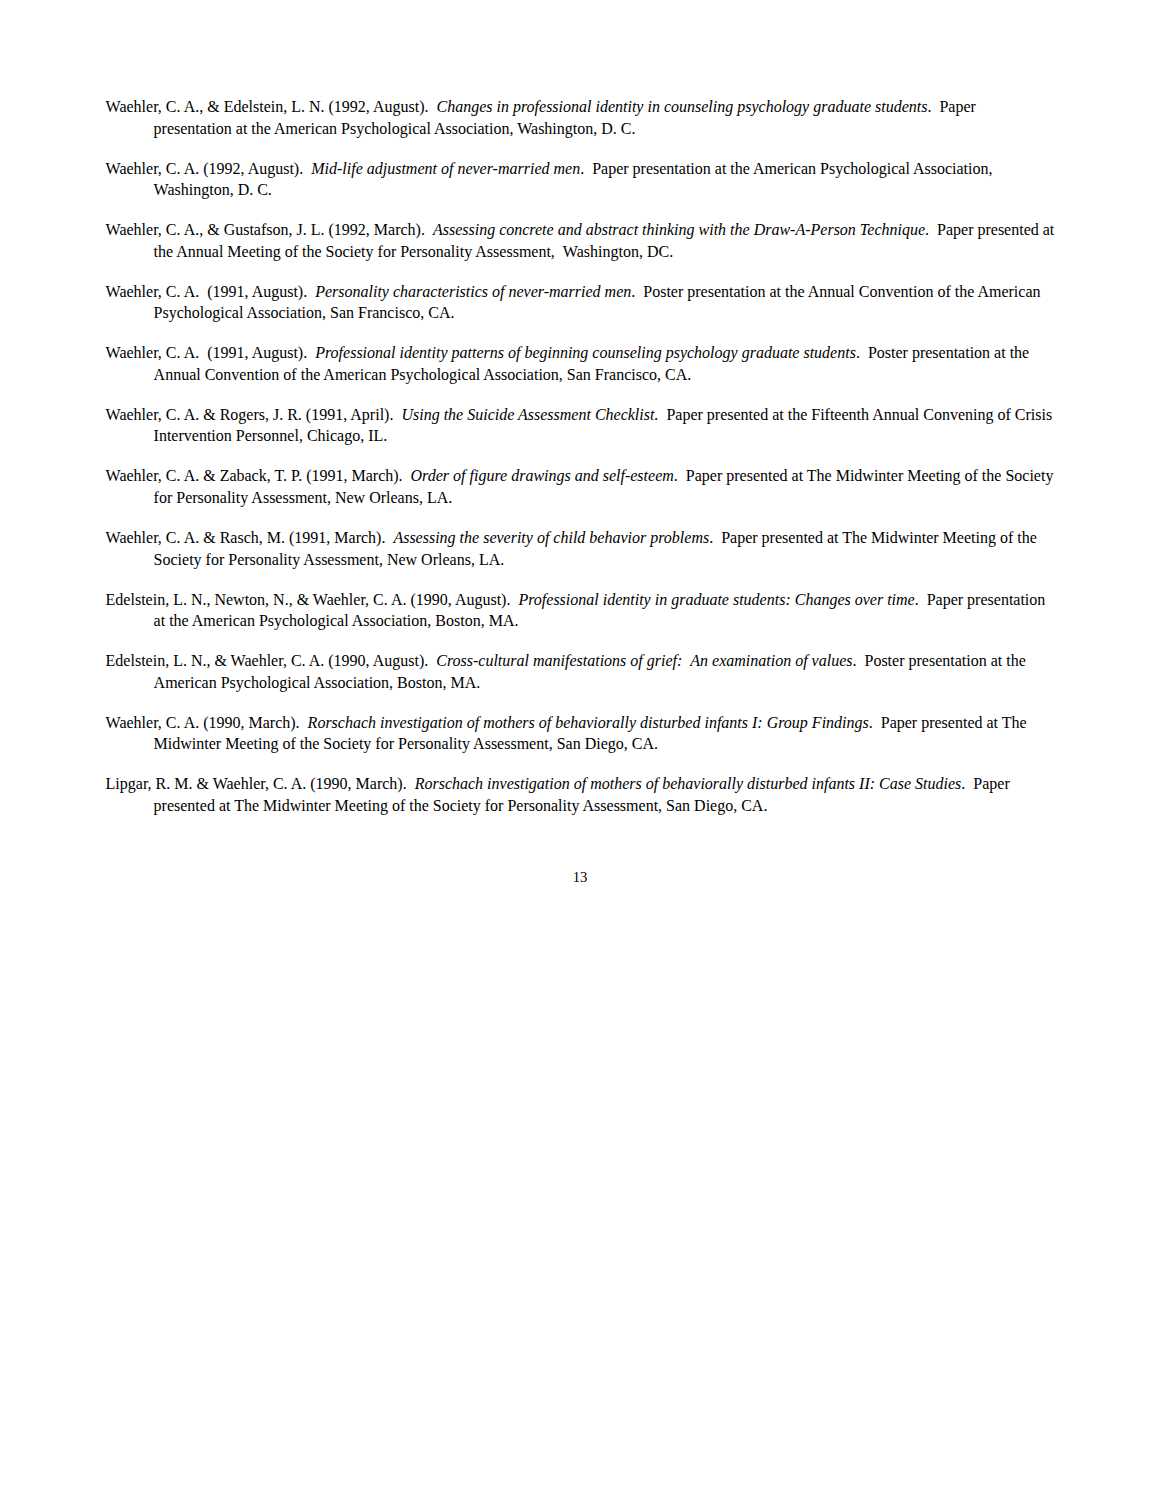Waehler, C. A., & Edelstein, L. N. (1992, August). Changes in professional identity in counseling psychology graduate students. Paper presentation at the American Psychological Association, Washington, D. C.
Waehler, C. A. (1992, August). Mid-life adjustment of never-married men. Paper presentation at the American Psychological Association, Washington, D. C.
Waehler, C. A., & Gustafson, J. L. (1992, March). Assessing concrete and abstract thinking with the Draw-A-Person Technique. Paper presented at the Annual Meeting of the Society for Personality Assessment, Washington, DC.
Waehler, C. A. (1991, August). Personality characteristics of never-married men. Poster presentation at the Annual Convention of the American Psychological Association, San Francisco, CA.
Waehler, C. A. (1991, August). Professional identity patterns of beginning counseling psychology graduate students. Poster presentation at the Annual Convention of the American Psychological Association, San Francisco, CA.
Waehler, C. A. & Rogers, J. R. (1991, April). Using the Suicide Assessment Checklist. Paper presented at the Fifteenth Annual Convening of Crisis Intervention Personnel, Chicago, IL.
Waehler, C. A. & Zaback, T. P. (1991, March). Order of figure drawings and self-esteem. Paper presented at The Midwinter Meeting of the Society for Personality Assessment, New Orleans, LA.
Waehler, C. A. & Rasch, M. (1991, March). Assessing the severity of child behavior problems. Paper presented at The Midwinter Meeting of the Society for Personality Assessment, New Orleans, LA.
Edelstein, L. N., Newton, N., & Waehler, C. A. (1990, August). Professional identity in graduate students: Changes over time. Paper presentation at the American Psychological Association, Boston, MA.
Edelstein, L. N., & Waehler, C. A. (1990, August). Cross-cultural manifestations of grief: An examination of values. Poster presentation at the American Psychological Association, Boston, MA.
Waehler, C. A. (1990, March). Rorschach investigation of mothers of behaviorally disturbed infants I: Group Findings. Paper presented at The Midwinter Meeting of the Society for Personality Assessment, San Diego, CA.
Lipgar, R. M. & Waehler, C. A. (1990, March). Rorschach investigation of mothers of behaviorally disturbed infants II: Case Studies. Paper presented at The Midwinter Meeting of the Society for Personality Assessment, San Diego, CA.
13